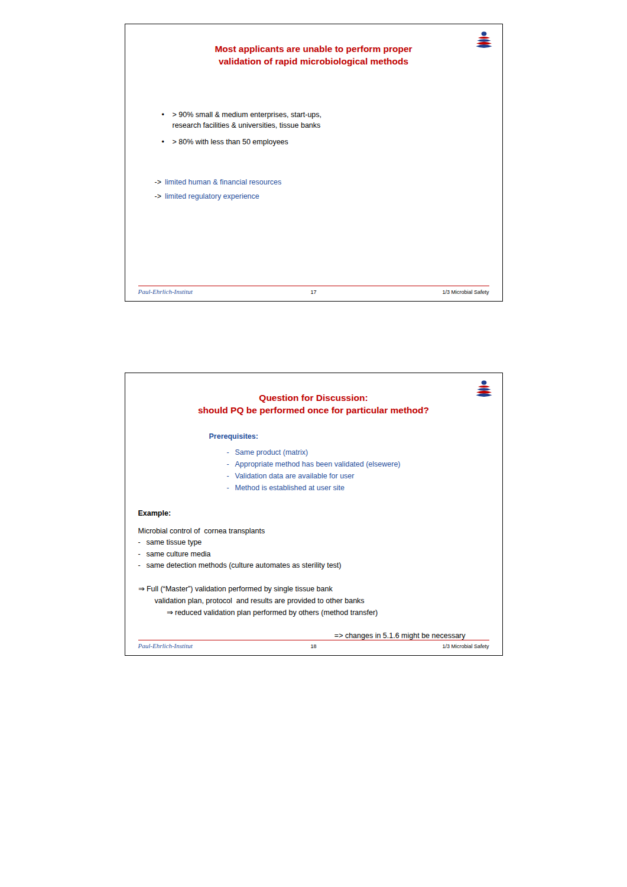Most applicants are unable to perform proper
validation of rapid microbiological methods
> 90% small & medium enterprises, start-ups,
research facilities & universities, tissue banks
> 80% with less than 50 employees
->limited human & financial resources
->limited regulatory experience
Paul-Ehrlich-Institut
17
1/3 Microbial Safety
Question for Discussion:
should PQ be performed once for particular method?
Prerequisites:
-Same product (matrix)
-Appropriate method has been validated (elsewere)
-Validation data are available for user
-Method is established at user site
Example:
Microbial control of cornea transplants
-same tissue type
-same culture media
-same detection methods (culture automates as sterility test)
⇒ Full (“Master”) validation performed by single tissue bank
validation plan, protocol and results are provided to other banks
⇒ reduced validation plan performed by others (method transfer)
=> changes in 5.1.6 might be necessary
Paul-Ehrlich-Institut
18
1/3 Microbial Safety